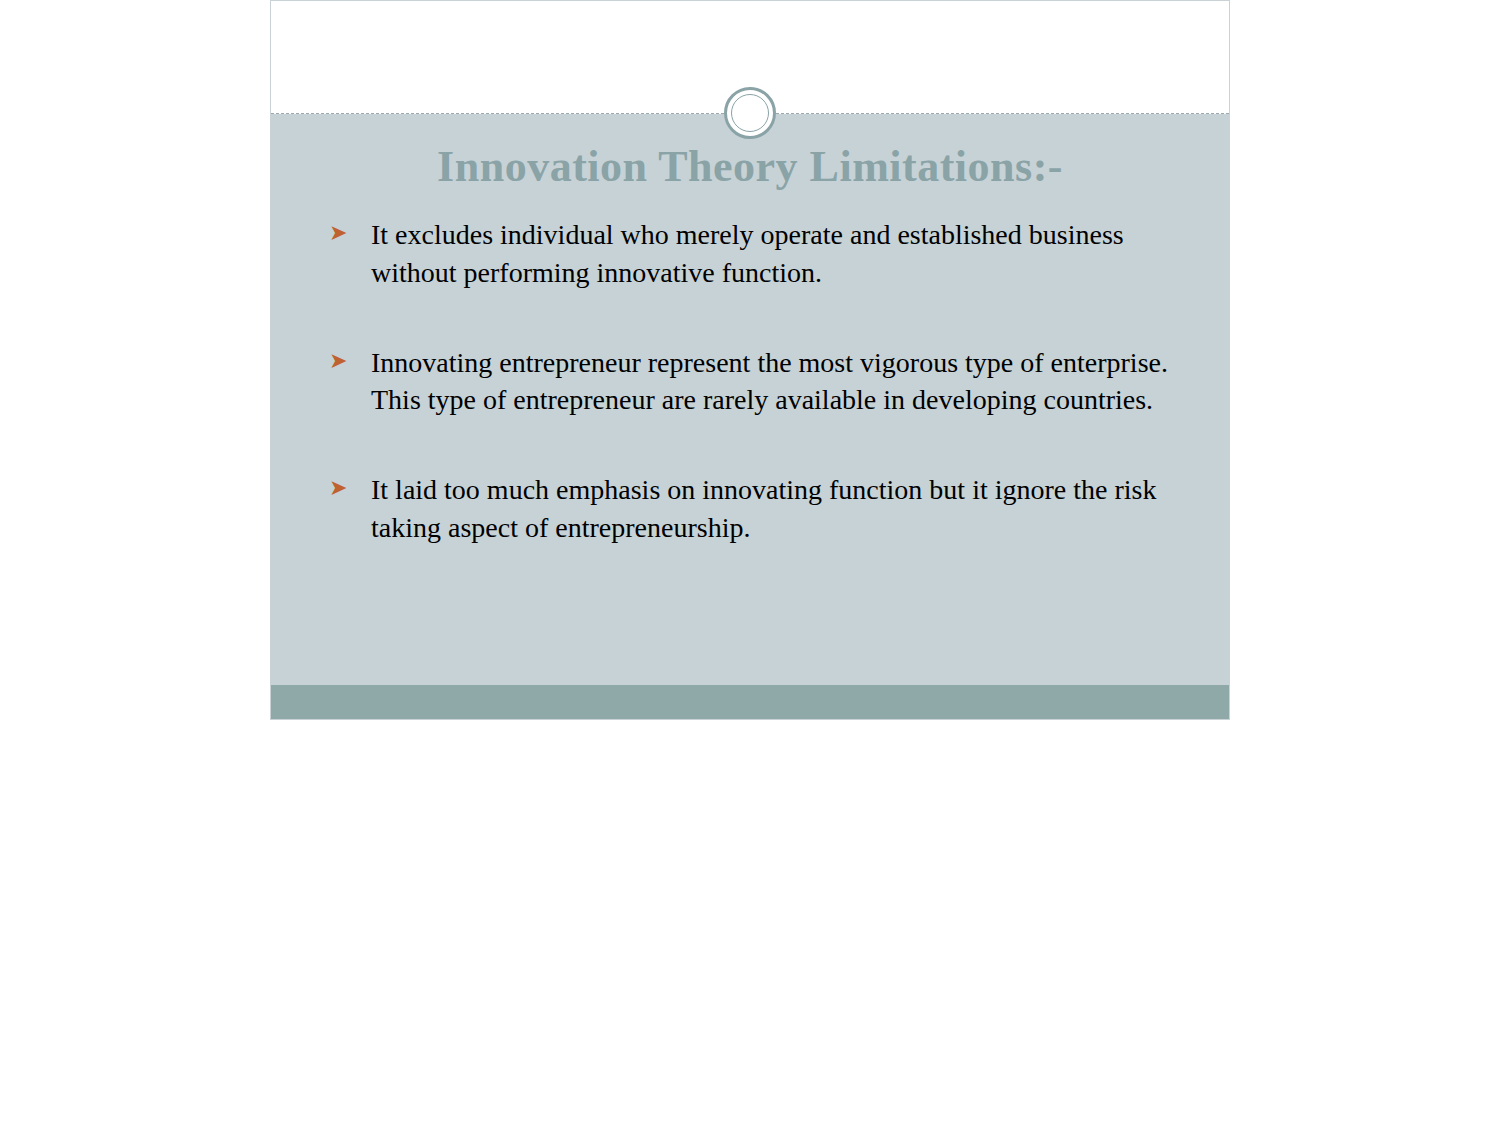Innovation Theory Limitations:-
It excludes individual who merely operate and established business without performing innovative function.
Innovating entrepreneur represent the most vigorous type of enterprise. This type of entrepreneur are rarely available in developing countries.
It laid too much emphasis on innovating function but it ignore the risk taking aspect of entrepreneurship.